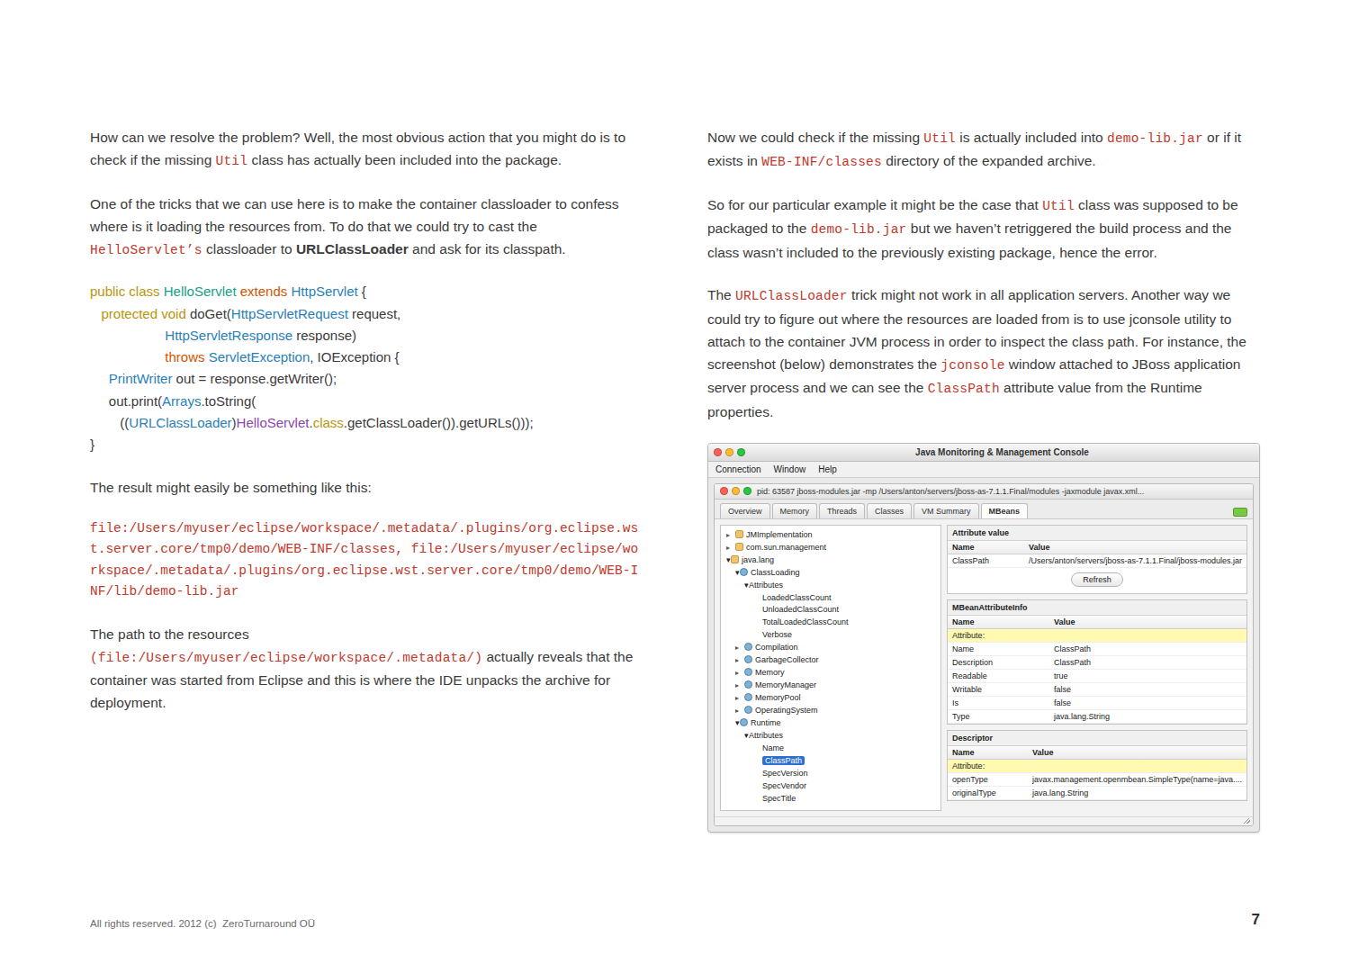How can we resolve the problem? Well, the most obvious action that you might do is to check if the missing Util class has actually been included into the package.
One of the tricks that we can use here is to make the container classloader to confess where is it loading the resources from. To do that we could try to cast the HelloServlet’s classloader to URLClassLoader and ask for its classpath.
public class HelloServlet extends HttpServlet { protected void doGet(HttpServletRequest request, HttpServletResponse response) throws ServletException, IOException { PrintWriter out = response.getWriter(); out.print(Arrays.toString( ((URLClassLoader) HelloServlet. class.getClassLoader()).getURLs())); }
The result might easily be something like this:
file:/Users/myuser/eclipse/workspace/.metadata/.plugins/org.eclipse.wst.server.core/tmp0/demo/WEB-INF/classes, file:/Users/myuser/eclipse/workspace/.metadata/.plugins/org.eclipse.wst.server.core/tmp0/demo/WEB-INF/lib/demo-lib.jar
The path to the resources (file:/Users/myuser/eclipse/workspace/.metadata/) actually reveals that the container was started from Eclipse and this is where the IDE unpacks the archive for deployment.
Now we could check if the missing Util is actually included into demo-lib.jar or if it exists in WEB-INF/classes directory of the expanded archive.
So for our particular example it might be the case that Util class was supposed to be packaged to the demo-lib.jar but we haven’t retriggered the build process and the class wasn’t included to the previously existing package, hence the error.
The URLClassLoader trick might not work in all application servers. Another way we could try to figure out where the resources are loaded from is to use jconsole utility to attach to the container JVM process in order to inspect the class path. For instance, the screenshot (below) demonstrates the jconsole window attached to JBoss application server process and we can see the ClassPath attribute value from the Runtime properties.
Java Monitoring & Management Console
Connection Window Help
pid: 63587 jboss-modules.jar -mp /Users/anton/servers/jboss-as-7.1.1.Final/modules -jaxmodule javax.xml...
Overview Memory Threads Classes VM Summary MBeans
JMImplementation
com.sun.management
java.lang
ClassLoading
Attributes
LoadedClassCount
UnloadedClassCount
TotalLoadedClassCount
Verbose
Compilation
GarbageCollector
Memory
MemoryManager
MemoryPool
OperatingSystem
Runtime
Attributes
Name
ClassPath
SpecVersion
SpecVendor
SpecTitle
Attribute value
| Name | Value |
| --- | --- |
| ClassPath | /Users/anton/servers/jboss-as-7.1.1.Final/jboss-modules.jar |
Refresh
MBeanAttributeInfo
| Name | Value |
| --- | --- |
| Attribute: | |
| Name | ClassPath |
| Description | ClassPath |
| Readable | true |
| Writable | false |
| Is | false |
| Type | java.lang.String |
Descriptor
| Name | Value |
| --- | --- |
| Attribute: | |
| openType | javax.management.openmbean.SimpleType(name=java.... |
| originalType | java.lang.String |
All rights reserved. 2012 (c) ZeroTurnaround OÜ
7